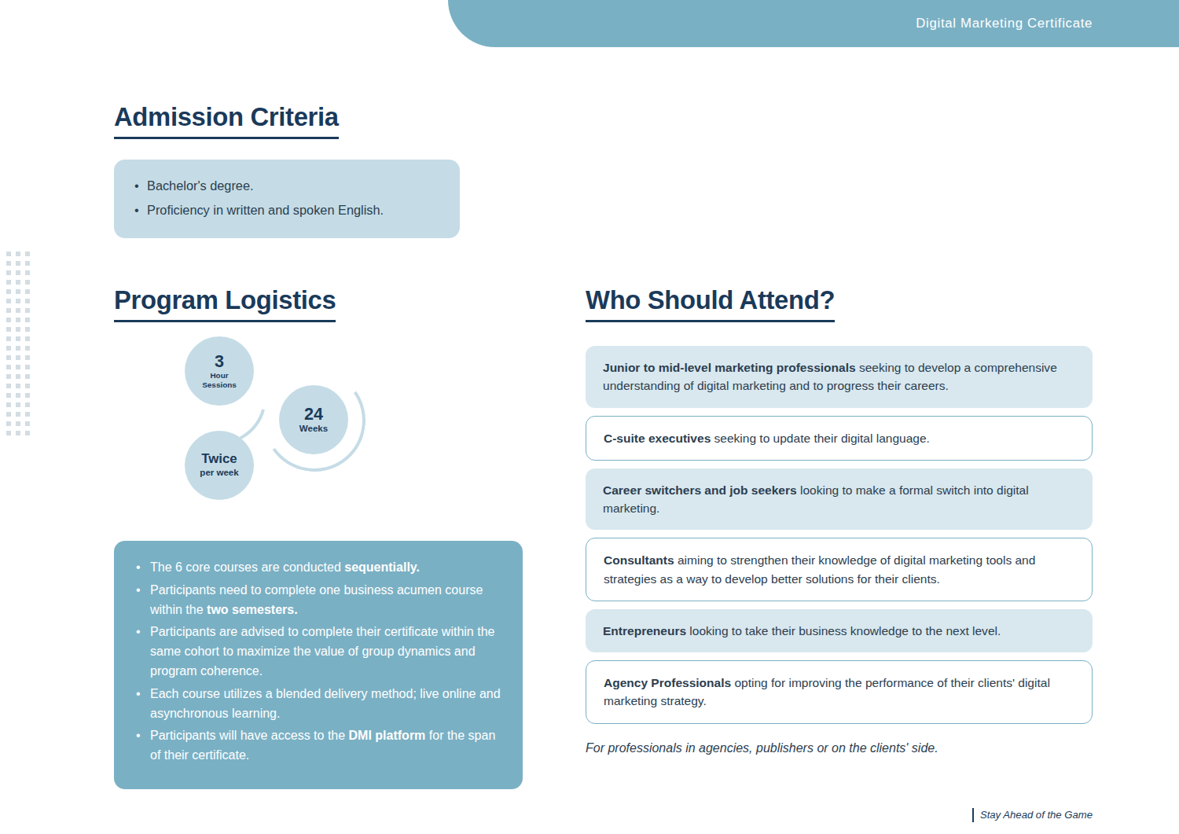Digital Marketing Certificate
Admission Criteria
Bachelor's degree.
Proficiency in written and spoken English.
Program Logistics
3 Hour
Sessions
24 Weeks
Twice per week
The 6 core courses are conducted sequentially.
Participants need to complete one business acumen course within the two semesters.
Participants are advised to complete their certificate within the same cohort to maximize the value of group dynamics and program coherence.
Each course utilizes a blended delivery method; live online and asynchronous learning.
Participants will have access to the DMI platform for the span of their certificate.
Who Should Attend?
Junior to mid-level marketing professionals seeking to develop a comprehensive understanding of digital marketing and to progress their careers.
C-suite executives seeking to update their digital language.
Career switchers and job seekers looking to make a formal switch into digital marketing.
Consultants aiming to strengthen their knowledge of digital marketing tools and strategies as a way to develop better solutions for their clients.
Entrepreneurs looking to take their business knowledge to the next level.
Agency Professionals opting for improving the performance of their clients' digital marketing strategy.
For professionals in agencies, publishers or on the clients' side.
Stay Ahead of the Game